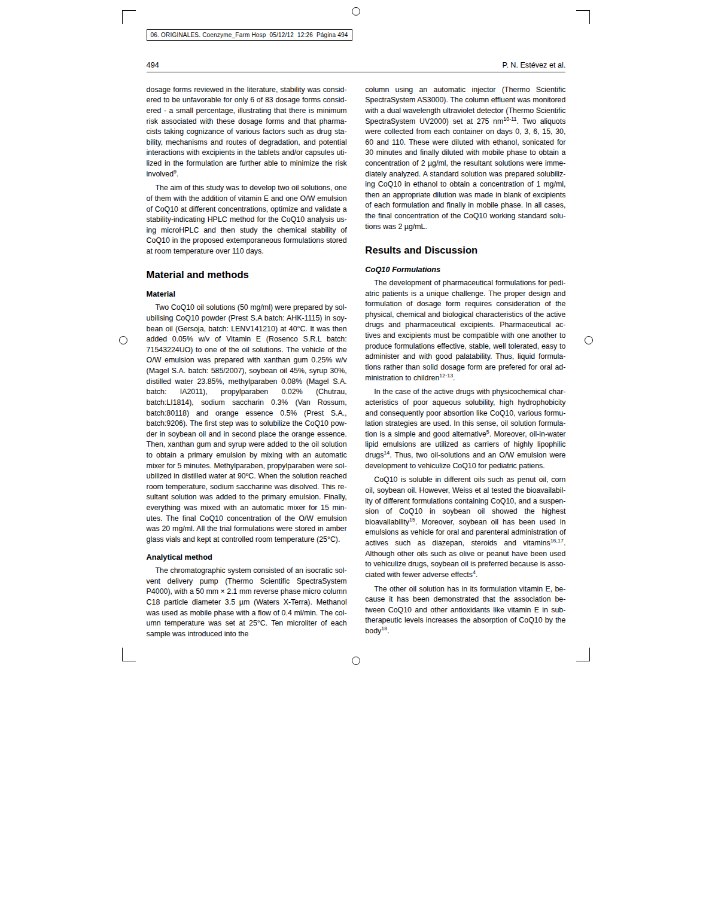06. ORIGINALES. Coenzyme_Farm Hosp 05/12/12 12:26 Página 494
494 P. N. Estévez et al.
dosage forms reviewed in the literature, stability was considered to be unfavorable for only 6 of 83 dosage forms considered - a small percentage, illustrating that there is minimum risk associated with these dosage forms and that pharmacists taking cognizance of various factors such as drug stability, mechanisms and routes of degradation, and potential interactions with excipients in the tablets and/or capsules utilized in the formulation are further able to minimize the risk involved9.
The aim of this study was to develop two oil solutions, one of them with the addition of vitamin E and one O/W emulsion of CoQ10 at different concentrations, optimize and validate a stability-indicating HPLC method for the CoQ10 analysis using microHPLC and then study the chemical stability of CoQ10 in the proposed extemporaneous formulations stored at room temperature over 110 days.
Material and methods
Material
Two CoQ10 oil solutions (50 mg/ml) were prepared by solubilising CoQ10 powder (Prest S.A batch: AHK-1115) in soybean oil (Gersoja, batch: LENV141210) at 40°C. It was then added 0.05% w/v of Vitamin E (Rosenco S.R.L batch: 71543224UO) to one of the oil solutions. The vehicle of the O/W emulsion was prepared with xanthan gum 0.25% w/v (Magel S.A. batch: 585/2007), soybean oil 45%, syrup 30%, distilled water 23.85%, methylparaben 0.08% (Magel S.A. batch: IA2011), propylparaben 0.02% (Chutrau, batch:LI1814), sodium saccharin 0.3% (Van Rossum, batch:80118) and orange essence 0.5% (Prest S.A., batch:9206). The first step was to solubilize the CoQ10 powder in soybean oil and in second place the orange essence. Then, xanthan gum and syrup were added to the oil solution to obtain a primary emulsion by mixing with an automatic mixer for 5 minutes. Methylparaben, propylparaben were solubilized in distilled water at 90ºC. When the solution reached room temperature, sodium saccharine was disolved. This resultant solution was added to the primary emulsion. Finally, everything was mixed with an automatic mixer for 15 minutes. The final CoQ10 concentration of the O/W emulsion was 20 mg/ml. All the trial formulations were stored in amber glass vials and kept at controlled room temperature (25°C).
Analytical method
The chromatographic system consisted of an isocratic solvent delivery pump (Thermo Scientific SpectraSystem P4000), with a 50 mm × 2.1 mm reverse phase micro column C18 particle diameter 3.5 µm (Waters X-Terra). Methanol was used as mobile phase with a flow of 0.4 ml/min. The column temperature was set at 25°C. Ten microliter of each sample was introduced into the
column using an automatic injector (Thermo Scientific SpectraSystem AS3000). The column effluent was monitored with a dual wavelength ultraviolet detector (Thermo Scientific SpectraSystem UV2000) set at 275 nm10-11. Two aliquots were collected from each container on days 0, 3, 6, 15, 30, 60 and 110. These were diluted with ethanol, sonicated for 30 minutes and finally diluted with mobile phase to obtain a concentration of 2 µg/ml, the resultant solutions were immediately analyzed. A standard solution was prepared solubilizing CoQ10 in ethanol to obtain a concentration of 1 mg/ml, then an appropriate dilution was made in blank of excipients of each formulation and finally in mobile phase. In all cases, the final concentration of the CoQ10 working standard solutions was 2 µg/mL.
Results and Discussion
CoQ10 Formulations
The development of pharmaceutical formulations for pediatric patients is a unique challenge. The proper design and formulation of dosage form requires consideration of the physical, chemical and biological characteristics of the active drugs and pharmaceutical excipients. Pharmaceutical actives and excipients must be compatible with one another to produce formulations effective, stable, well tolerated, easy to administer and with good palatability. Thus, liquid formulations rather than solid dosage form are prefered for oral administration to children12-13.
In the case of the active drugs with physicochemical characteristics of poor aqueous solubility, high hydrophobicity and consequently poor absortion like CoQ10, various formulation strategies are used. In this sense, oil solution formulation is a simple and good alternative5. Moreover, oil-in-water lipid emulsions are utilized as carriers of highly lipophilic drugs14. Thus, two oil-solutions and an O/W emulsion were development to vehiculize CoQ10 for pediatric patiens.
CoQ10 is soluble in different oils such as penut oil, corn oil, soybean oil. However, Weiss et al tested the bioavailability of different formulations containing CoQ10, and a suspension of CoQ10 in soybean oil showed the highest bioavailability15. Moreover, soybean oil has been used in emulsions as vehicle for oral and parenteral administration of actives such as diazepan, steroids and vitamins16,17. Although other oils such as olive or peanut have been used to vehiculize drugs, soybean oil is preferred because is associated with fewer adverse effects4.
The other oil solution has in its formulation vitamin E, because it has been demonstrated that the association between CoQ10 and other antioxidants like vitamin E in subtherapeutic levels increases the absorption of CoQ10 by the body18.